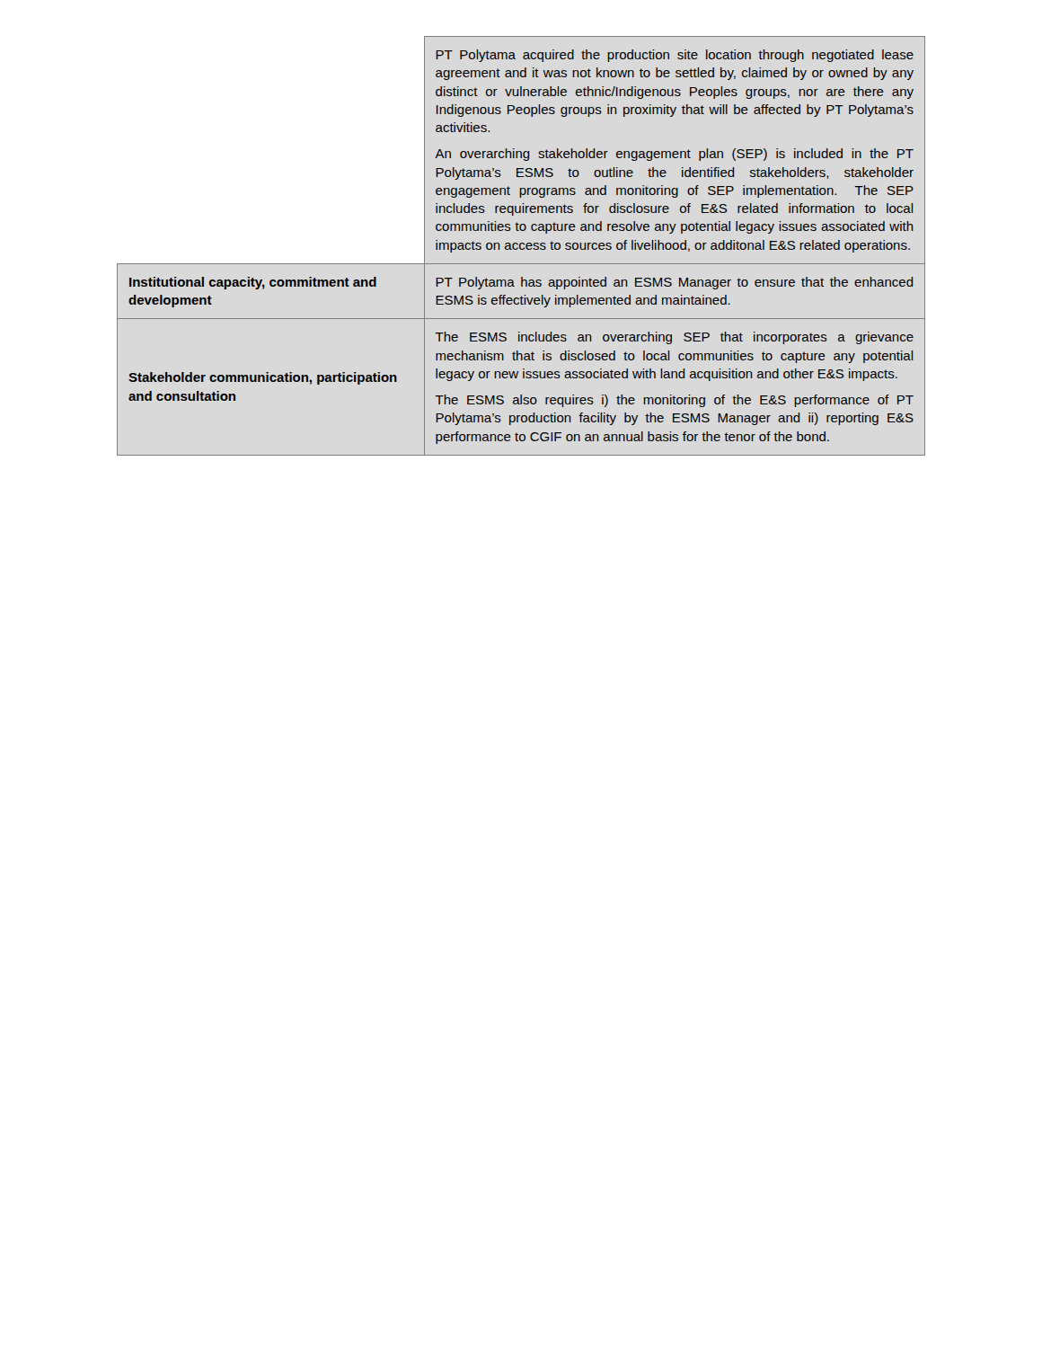| | PT Polytama acquired the production site location through negotiated lease agreement and it was not known to be settled by, claimed by or owned by any distinct or vulnerable ethnic/Indigenous Peoples groups, nor are there any Indigenous Peoples groups in proximity that will be affected by PT Polytama’s activities. An overarching stakeholder engagement plan (SEP) is included in the PT Polytama’s ESMS to outline the identified stakeholders, stakeholder engagement programs and monitoring of SEP implementation. The SEP includes requirements for disclosure of E&S related information to local communities to capture and resolve any potential legacy issues associated with impacts on access to sources of livelihood, or additonal E&S related operations. |
| Institutional capacity, commitment and development | PT Polytama has appointed an ESMS Manager to ensure that the enhanced ESMS is effectively implemented and maintained. |
| Stakeholder communication, participation and consultation | The ESMS includes an overarching SEP that incorporates a grievance mechanism that is disclosed to local communities to capture any potential legacy or new issues associated with land acquisition and other E&S impacts. The ESMS also requires i) the monitoring of the E&S performance of PT Polytama’s production facility by the ESMS Manager and ii) reporting E&S performance to CGIF on an annual basis for the tenor of the bond. |